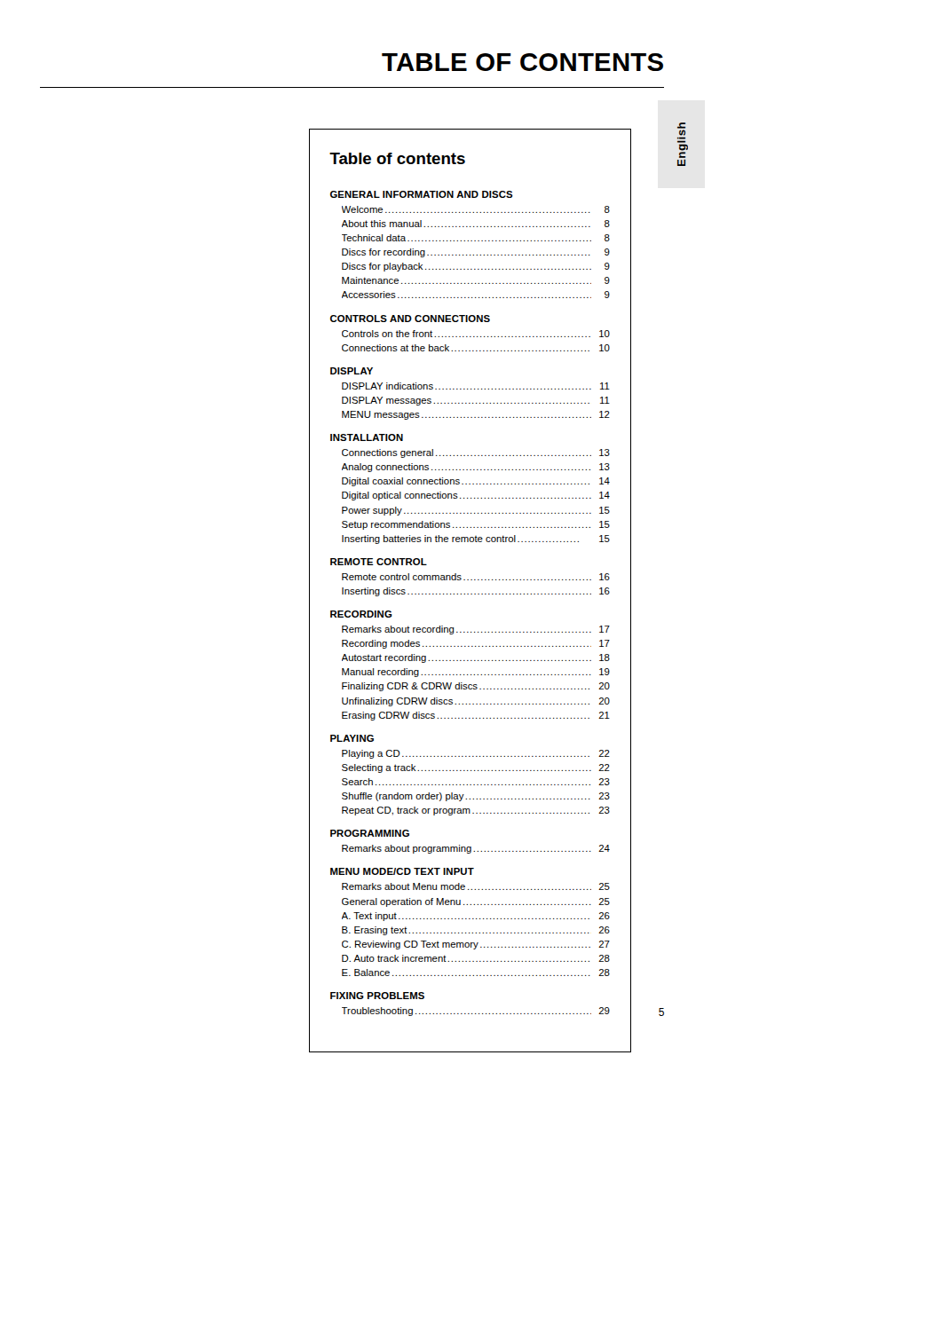TABLE OF CONTENTS
English
Table of contents
GENERAL INFORMATION AND DISCS
Welcome................................................................. 8
About this manual....................................................... 8
Technical data........................................................... 8
Discs for recording.................................................... 9
Discs for playback...................................................... 9
Maintenance............................................................. 9
Accessories............................................................. 9
CONTROLS AND CONNECTIONS
Controls on the front................................................ 10
Connections at the back.......................................... 10
DISPLAY
DISPLAY indications................................................. 11
DISPLAY messages.................................................. 11
MENU messages....................................................... 12
INSTALLATION
Connections general................................................ 13
Analog connections................................................. 13
Digital coaxial connections....................................... 14
Digital optical connections....................................... 14
Power supply............................................................ 15
Setup recommendations........................................... 15
Inserting batteries in the remote control.................. 15
REMOTE CONTROL
Remote control commands....................................... 16
Inserting discs.......................................................... 16
RECORDING
Remarks about recording......................................... 17
Recording modes...................................................... 17
Autostart recording.................................................. 18
Manual recording..................................................... 19
Finalizing CDR & CDRW discs.................................. 20
Unfinalizing CDRW discs.......................................... 20
Erasing CDRW discs................................................. 21
PLAYING
Playing a CD............................................................. 22
Selecting a track...................................................... 22
Search....................................................................... 23
Shuffle (random order) play...................................... 23
Repeat CD, track or program..................................... 23
PROGRAMMING
Remarks about programming.................................... 24
MENU MODE/CD TEXT INPUT
Remarks about Menu mode...................................... 25
General operation of Menu....................................... 25
A. Text input............................................................. 26
B. Erasing text.......................................................... 26
C. Reviewing CD Text memory................................... 27
D. Auto track increment........................................... 28
E. Balance................................................................ 28
FIXING PROBLEMS
Troubleshooting......................................................... 29
5